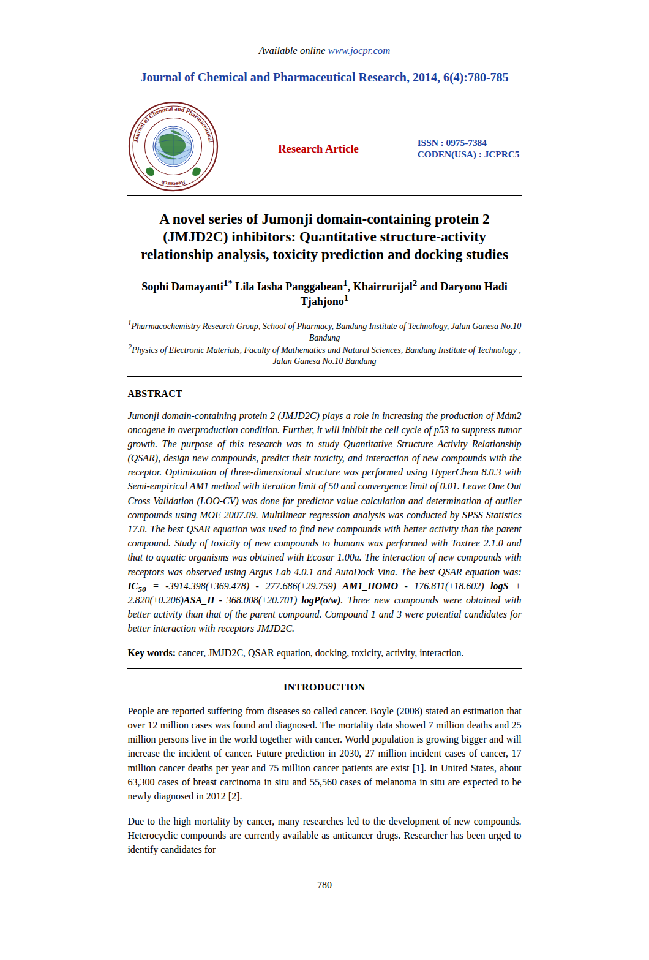Available online www.jocpr.com
Journal of Chemical and Pharmaceutical Research, 2014, 6(4):780-785
Journal of Chemical and Pharmaceutical Research
Research Article
ISSN : 0975-7384
CODEN(USA) : JCPRC5
A novel series of Jumonji domain-containing protein 2 (JMJD2C) inhibitors: Quantitative structure-activity relationship analysis, toxicity prediction and docking studies
Sophi Damayanti1* Lila Iasha Panggabean1, Khairrurijal2 and Daryono Hadi Tjahjono1
1Pharmacochemistry Research Group, School of Pharmacy, Bandung Institute of Technology, Jalan Ganesa No.10 Bandung
2Physics of Electronic Materials, Faculty of Mathematics and Natural Sciences, Bandung Institute of Technology , Jalan Ganesa No.10 Bandung
ABSTRACT
Jumonji domain-containing protein 2 (JMJD2C) plays a role in increasing the production of Mdm2 oncogene in overproduction condition. Further, it will inhibit the cell cycle of p53 to suppress tumor growth. The purpose of this research was to study Quantitative Structure Activity Relationship (QSAR), design new compounds, predict their toxicity, and interaction of new compounds with the receptor. Optimization of three-dimensional structure was performed using HyperChem 8.0.3 with Semi-empirical AM1 method with iteration limit of 50 and convergence limit of 0.01. Leave One Out Cross Validation (LOO-CV) was done for predictor value calculation and determination of outlier compounds using MOE 2007.09. Multilinear regression analysis was conducted by SPSS Statistics 17.0. The best QSAR equation was used to find new compounds with better activity than the parent compound. Study of toxicity of new compounds to humans was performed with Toxtree 2.1.0 and that to aquatic organisms was obtained with Ecosar 1.00a. The interaction of new compounds with receptors was observed using Argus Lab 4.0.1 and AutoDock Vina. The best QSAR equation was: IC50 = -3914.398(±369.478) - 277.686(±29.759) AM1_HOMO - 176.811(±18.602) logS + 2.820(±0.206)ASA_H - 368.008(±20.701) logP(o/w). Three new compounds were obtained with better activity than that of the parent compound. Compound 1 and 3 were potential candidates for better interaction with receptors JMJD2C.
Key words: cancer, JMJD2C, QSAR equation, docking, toxicity, activity, interaction.
INTRODUCTION
People are reported suffering from diseases so called cancer. Boyle (2008) stated an estimation that over 12 million cases was found and diagnosed. The mortality data showed 7 million deaths and 25 million persons live in the world together with cancer. World population is growing bigger and will increase the incident of cancer. Future prediction in 2030, 27 million incident cases of cancer, 17 million cancer deaths per year and 75 million cancer patients are exist [1]. In United States, about 63,300 cases of breast carcinoma in situ and 55,560 cases of melanoma in situ are expected to be newly diagnosed in 2012 [2].
Due to the high mortality by cancer, many researches led to the development of new compounds. Heterocyclic compounds are currently available as anticancer drugs. Researcher has been urged to identify candidates for
780